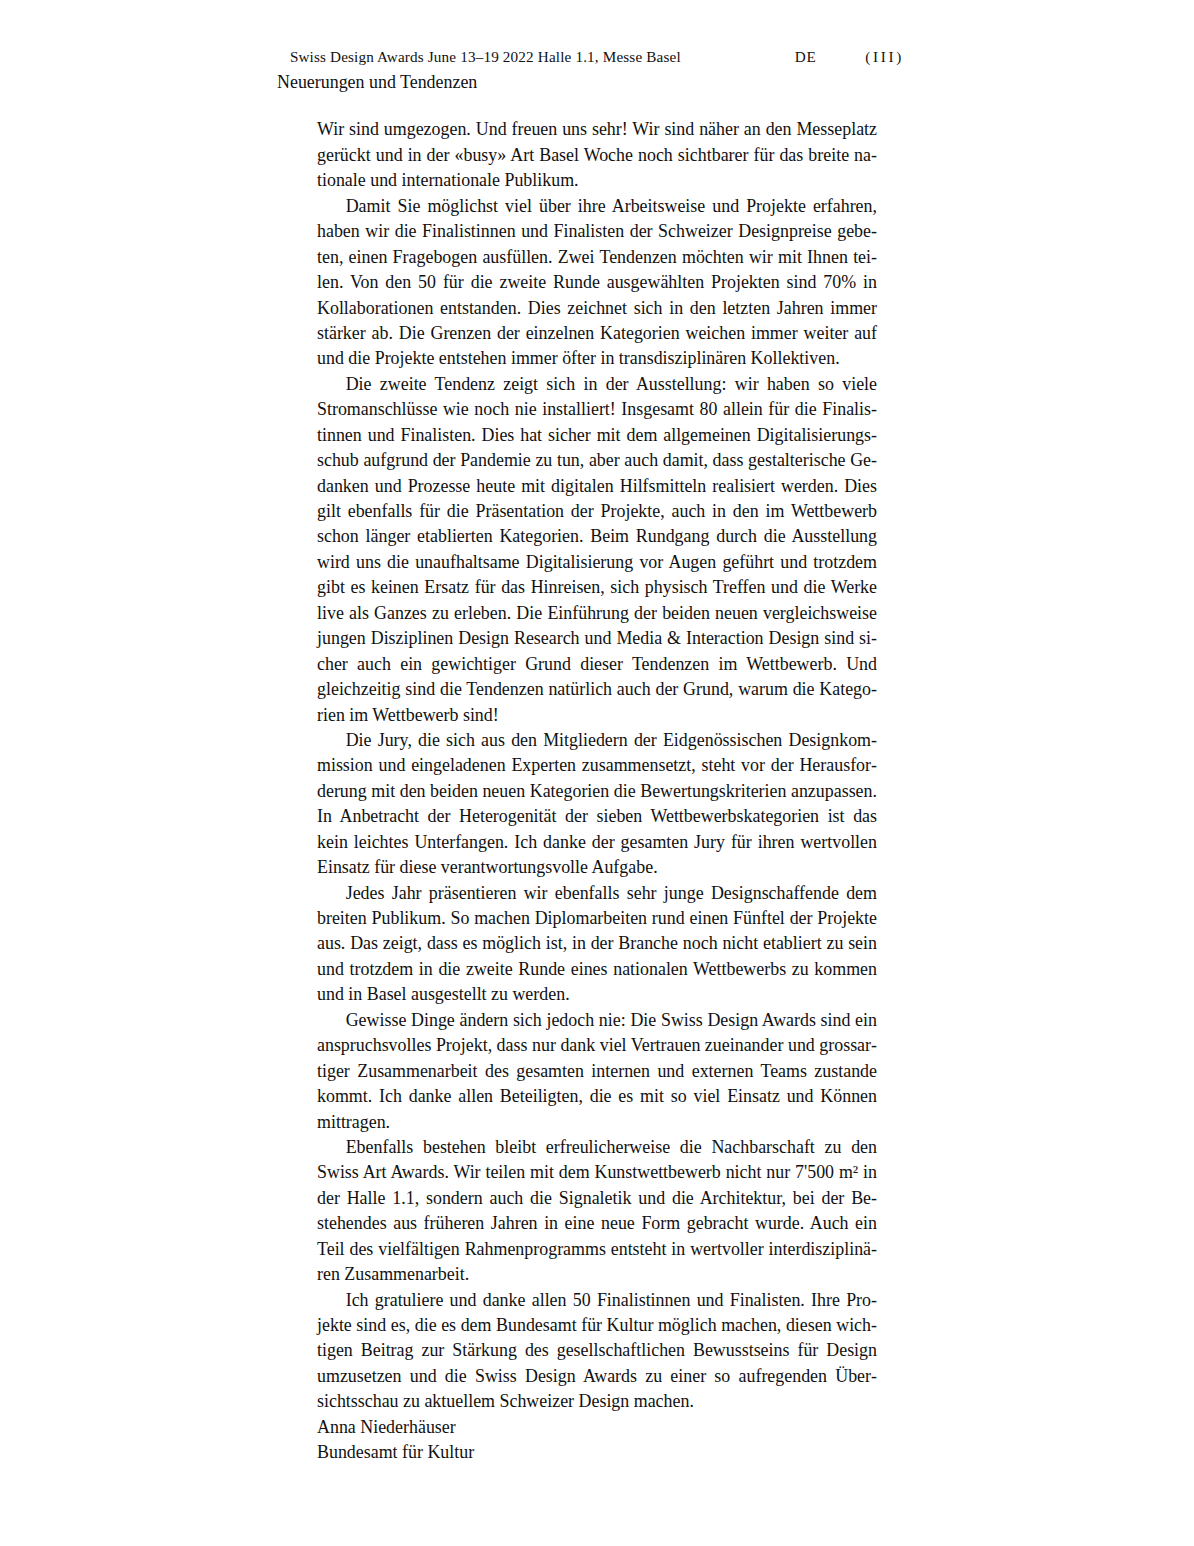Swiss Design Awards June 13–19 2022 Halle 1.1, Messe Basel DE (III)
Neuerungen und Tendenzen
Wir sind umgezogen. Und freuen uns sehr! Wir sind näher an den Messeplatz gerückt und in der «busy» Art Basel Woche noch sichtbarer für das breite nationale und internationale Publikum.
Damit Sie möglichst viel über ihre Arbeitsweise und Projekte erfahren, haben wir die Finalistinnen und Finalisten der Schweizer Designpreise gebeten, einen Fragebogen ausfüllen. Zwei Tendenzen möchten wir mit Ihnen teilen. Von den 50 für die zweite Runde ausgewählten Projekten sind 70% in Kollaborationen entstanden. Dies zeichnet sich in den letzten Jahren immer stärker ab. Die Grenzen der einzelnen Kategorien weichen immer weiter auf und die Projekte entstehen immer öfter in transdisziplinären Kollektiven.
Die zweite Tendenz zeigt sich in der Ausstellung: wir haben so viele Stromanschlüsse wie noch nie installiert! Insgesamt 80 allein für die Finalistinnen und Finalisten. Dies hat sicher mit dem allgemeinen Digitalisierungsschub aufgrund der Pandemie zu tun, aber auch damit, dass gestalterische Gedanken und Prozesse heute mit digitalen Hilfsmitteln realisiert werden. Dies gilt ebenfalls für die Präsentation der Projekte, auch in den im Wettbewerb schon länger etablierten Kategorien. Beim Rundgang durch die Ausstellung wird uns die unaufhaltsame Digitalisierung vor Augen geführt und trotzdem gibt es keinen Ersatz für das Hinreisen, sich physisch Treffen und die Werke live als Ganzes zu erleben. Die Einführung der beiden neuen vergleichsweise jungen Disziplinen Design Research und Media & Interaction Design sind sicher auch ein gewichtiger Grund dieser Tendenzen im Wettbewerb. Und gleichzeitig sind die Tendenzen natürlich auch der Grund, warum die Kategorien im Wettbewerb sind!
Die Jury, die sich aus den Mitgliedern der Eidgenössischen Designkommission und eingeladenen Experten zusammensetzt, steht vor der Herausforderung mit den beiden neuen Kategorien die Bewertungskriterien anzupassen. In Anbetracht der Heterogenität der sieben Wettbewerbskategorien ist das kein leichtes Unterfangen. Ich danke der gesamten Jury für ihren wertvollen Einsatz für diese verantwortungsvolle Aufgabe.
Jedes Jahr präsentieren wir ebenfalls sehr junge Designschaffende dem breiten Publikum. So machen Diplomarbeiten rund einen Fünftel der Projekte aus. Das zeigt, dass es möglich ist, in der Branche noch nicht etabliert zu sein und trotzdem in die zweite Runde eines nationalen Wettbewerbs zu kommen und in Basel ausgestellt zu werden.
Gewisse Dinge ändern sich jedoch nie: Die Swiss Design Awards sind ein anspruchsvolles Projekt, dass nur dank viel Vertrauen zueinander und grossartiger Zusammenarbeit des gesamten internen und externen Teams zustande kommt. Ich danke allen Beteiligten, die es mit so viel Einsatz und Können mittragen.
Ebenfalls bestehen bleibt erfreulicherweise die Nachbarschaft zu den Swiss Art Awards. Wir teilen mit dem Kunstwettbewerb nicht nur 7'500 m² in der Halle 1.1, sondern auch die Signaletik und die Architektur, bei der Bestehendes aus früheren Jahren in eine neue Form gebracht wurde. Auch ein Teil des vielfältigen Rahmenprogramms entsteht in wertvoller interdisziplinären Zusammenarbeit.
Ich gratuliere und danke allen 50 Finalistinnen und Finalisten. Ihre Projekte sind es, die es dem Bundesamt für Kultur möglich machen, diesen wichtigen Beitrag zur Stärkung des gesellschaftlichen Bewusstseins für Design umzusetzen und die Swiss Design Awards zu einer so aufregenden Übersichtsschau zu aktuellem Schweizer Design machen.
Anna Niederhäuser
Bundesamt für Kultur